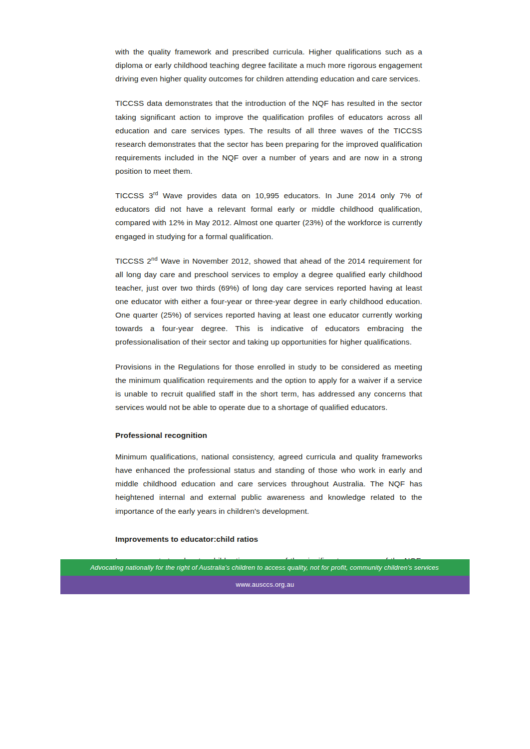with the quality framework and prescribed curricula. Higher qualifications such as a diploma or early childhood teaching degree facilitate a much more rigorous engagement driving even higher quality outcomes for children attending education and care services.
TICCSS data demonstrates that the introduction of the NQF has resulted in the sector taking significant action to improve the qualification profiles of educators across all education and care services types. The results of all three waves of the TICCSS research demonstrates that the sector has been preparing for the improved qualification requirements included in the NQF over a number of years and are now in a strong position to meet them.
TICCSS 3rd Wave provides data on 10,995 educators. In June 2014 only 7% of educators did not have a relevant formal early or middle childhood qualification, compared with 12% in May 2012. Almost one quarter (23%) of the workforce is currently engaged in studying for a formal qualification.
TICCSS 2nd Wave in November 2012, showed that ahead of the 2014 requirement for all long day care and preschool services to employ a degree qualified early childhood teacher, just over two thirds (69%) of long day care services reported having at least one educator with either a four-year or three-year degree in early childhood education. One quarter (25%) of services reported having at least one educator currently working towards a four-year degree. This is indicative of educators embracing the professionalisation of their sector and taking up opportunities for higher qualifications.
Provisions in the Regulations for those enrolled in study to be considered as meeting the minimum qualification requirements and the option to apply for a waiver if a service is unable to recruit qualified staff in the short term, has addressed any concerns that services would not be able to operate due to a shortage of qualified educators.
Professional recognition
Minimum qualifications, national consistency, agreed curricula and quality frameworks have enhanced the professional status and standing of those who work in early and middle childhood education and care services throughout Australia. The NQF has heightened internal and external public awareness and knowledge related to the importance of the early years in children's development.
Improvements to educator:child ratios
Improvements to educator:child ratios are one of the significant successes of the NQF. These ratio changes bring in line differing ratios from states/territories to one agreed base line of national consistency. These improved ratio changes
Advocating nationally for the right of Australia's children to access quality, not for profit, community children's services
www.ausccs.org.au